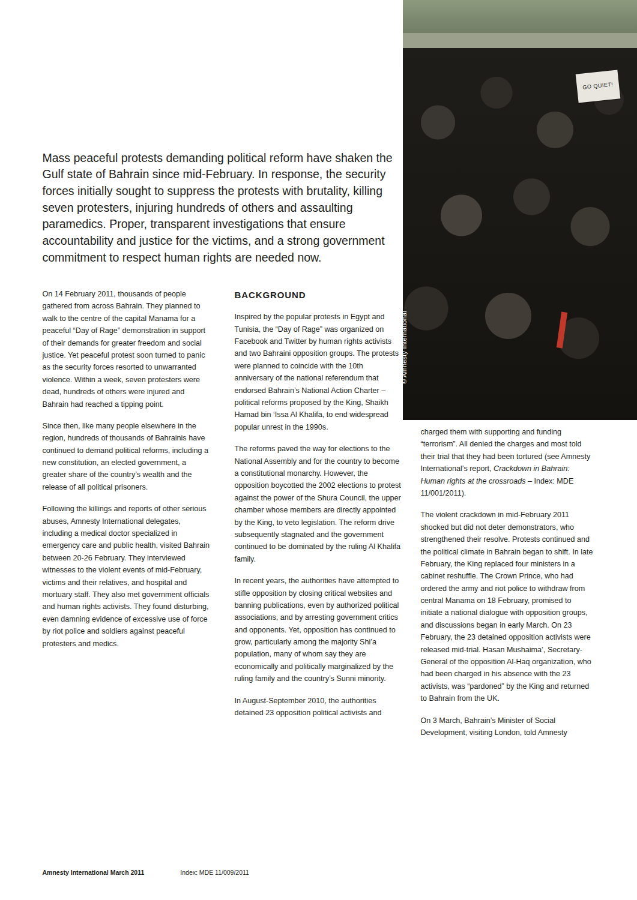© Amnesty International
Mass peaceful protests demanding political reform have shaken the Gulf state of Bahrain since mid-February. In response, the security forces initially sought to suppress the protests with brutality, killing seven protesters, injuring hundreds of others and assaulting paramedics. Proper, transparent investigations that ensure accountability and justice for the victims, and a strong government commitment to respect human rights are needed now.
On 14 February 2011, thousands of people gathered from across Bahrain. They planned to walk to the centre of the capital Manama for a peaceful “Day of Rage” demonstration in support of their demands for greater freedom and social justice. Yet peaceful protest soon turned to panic as the security forces resorted to unwarranted violence. Within a week, seven protesters were dead, hundreds of others were injured and Bahrain had reached a tipping point.
Since then, like many people elsewhere in the region, hundreds of thousands of Bahrainis have continued to demand political reforms, including a new constitution, an elected government, a greater share of the country’s wealth and the release of all political prisoners.
Following the killings and reports of other serious abuses, Amnesty International delegates, including a medical doctor specialized in emergency care and public health, visited Bahrain between 20-26 February. They interviewed witnesses to the violent events of mid-February, victims and their relatives, and hospital and mortuary staff. They also met government officials and human rights activists. They found disturbing, even damning evidence of excessive use of force by riot police and soldiers against peaceful protesters and medics.
Background
Inspired by the popular protests in Egypt and Tunisia, the “Day of Rage” was organized on Facebook and Twitter by human rights activists and two Bahraini opposition groups. The protests were planned to coincide with the 10th anniversary of the national referendum that endorsed Bahrain’s National Action Charter – political reforms proposed by the King, Shaikh Hamad bin ‘Issa Al Khalifa, to end widespread popular unrest in the 1990s.
The reforms paved the way for elections to the National Assembly and for the country to become a constitutional monarchy. However, the opposition boycotted the 2002 elections to protest against the power of the Shura Council, the upper chamber whose members are directly appointed by the King, to veto legislation. The reform drive subsequently stagnated and the government continued to be dominated by the ruling Al Khalifa family.
In recent years, the authorities have attempted to stifle opposition by closing critical websites and banning publications, even by authorized political associations, and by arresting government critics and opponents. Yet, opposition has continued to grow, particularly among the majority Shi’a population, many of whom say they are economically and politically marginalized by the ruling family and the country’s Sunni minority.
In August-September 2010, the authorities detained 23 opposition political activists and
charged them with supporting and funding “terrorism”. All denied the charges and most told their trial that they had been tortured (see Amnesty International’s report, Crackdown in Bahrain: Human rights at the crossroads – Index: MDE 11/001/2011).
The violent crackdown in mid-February 2011 shocked but did not deter demonstrators, who strengthened their resolve. Protests continued and the political climate in Bahrain began to shift. In late February, the King replaced four ministers in a cabinet reshuffle. The Crown Prince, who had ordered the army and riot police to withdraw from central Manama on 18 February, promised to initiate a national dialogue with opposition groups, and discussions began in early March. On 23 February, the 23 detained opposition activists were released mid-trial. Hasan Mushaima’, Secretary-General of the opposition Al-Haq organization, who had been charged in his absence with the 23 activists, was “pardoned” by the King and returned to Bahrain from the UK.
On 3 March, Bahrain’s Minister of Social Development, visiting London, told Amnesty
Amnesty International March 2011
Index: MDE 11/009/2011